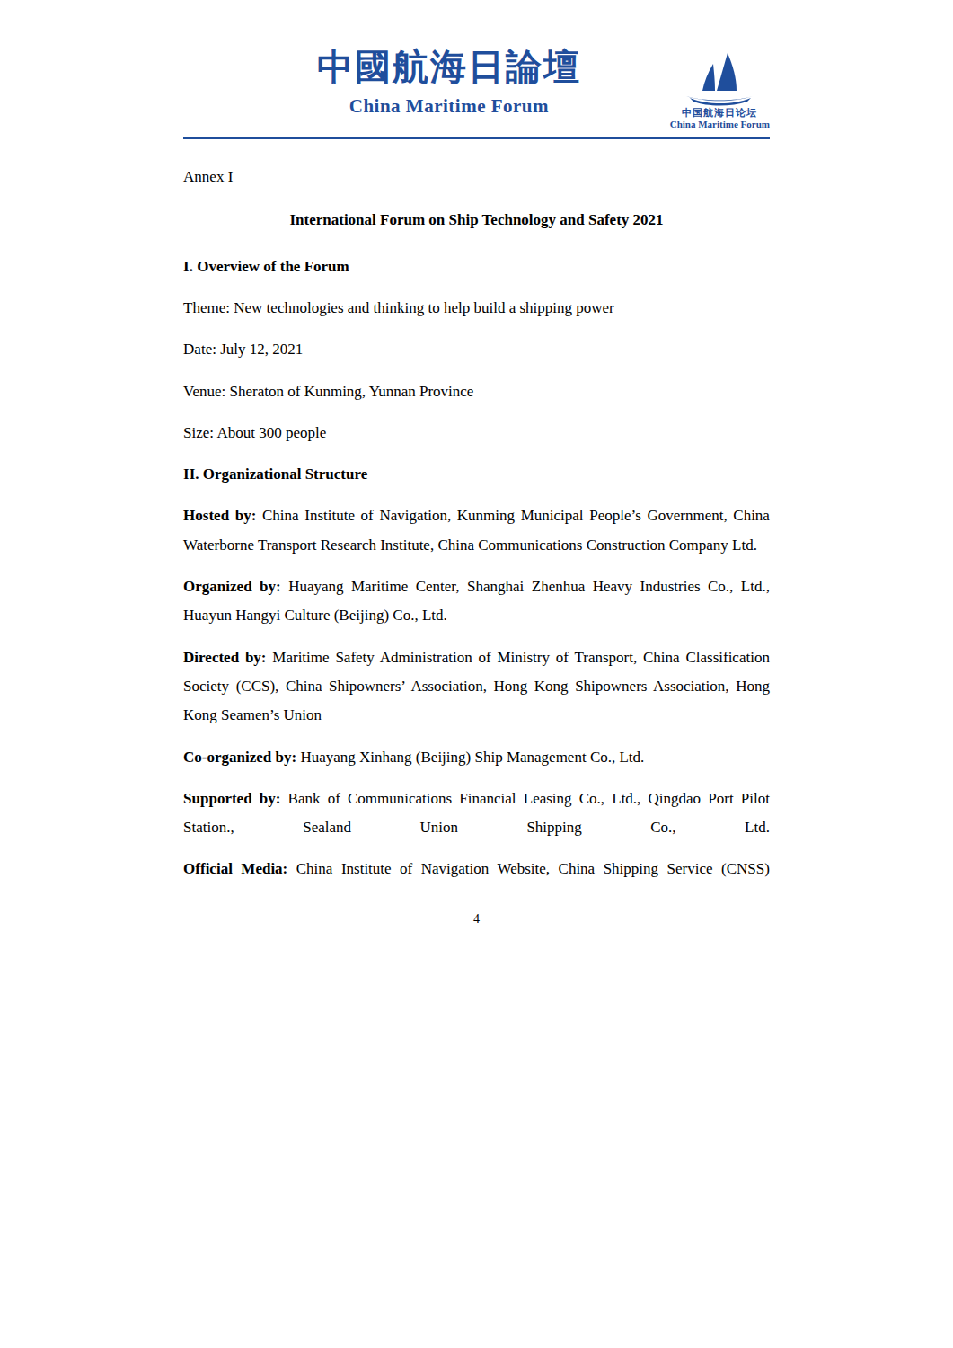中國航海日論壇
China Maritime Forum
中国航海日论坛
China Maritime Forum
Annex I
International Forum on Ship Technology and Safety 2021
I. Overview of the Forum
Theme: New technologies and thinking to help build a shipping power
Date: July 12, 2021
Venue: Sheraton of Kunming, Yunnan Province
Size: About 300 people
II. Organizational Structure
Hosted by: China Institute of Navigation, Kunming Municipal People’s Government, China Waterborne Transport Research Institute, China Communications Construction Company Ltd.
Organized by: Huayang Maritime Center, Shanghai Zhenhua Heavy Industries Co., Ltd., Huayun Hangyi Culture (Beijing) Co., Ltd.
Directed by: Maritime Safety Administration of Ministry of Transport, China Classification Society (CCS), China Shipowners’ Association, Hong Kong Shipowners Association, Hong Kong Seamen’s Union
Co-organized by: Huayang Xinhang (Beijing) Ship Management Co., Ltd.
Supported by: Bank of Communications Financial Leasing Co., Ltd., Qingdao Port Pilot Station., Sealand Union Shipping Co., Ltd.
Official Media: China Institute of Navigation Website, China Shipping Service (CNSS)
4